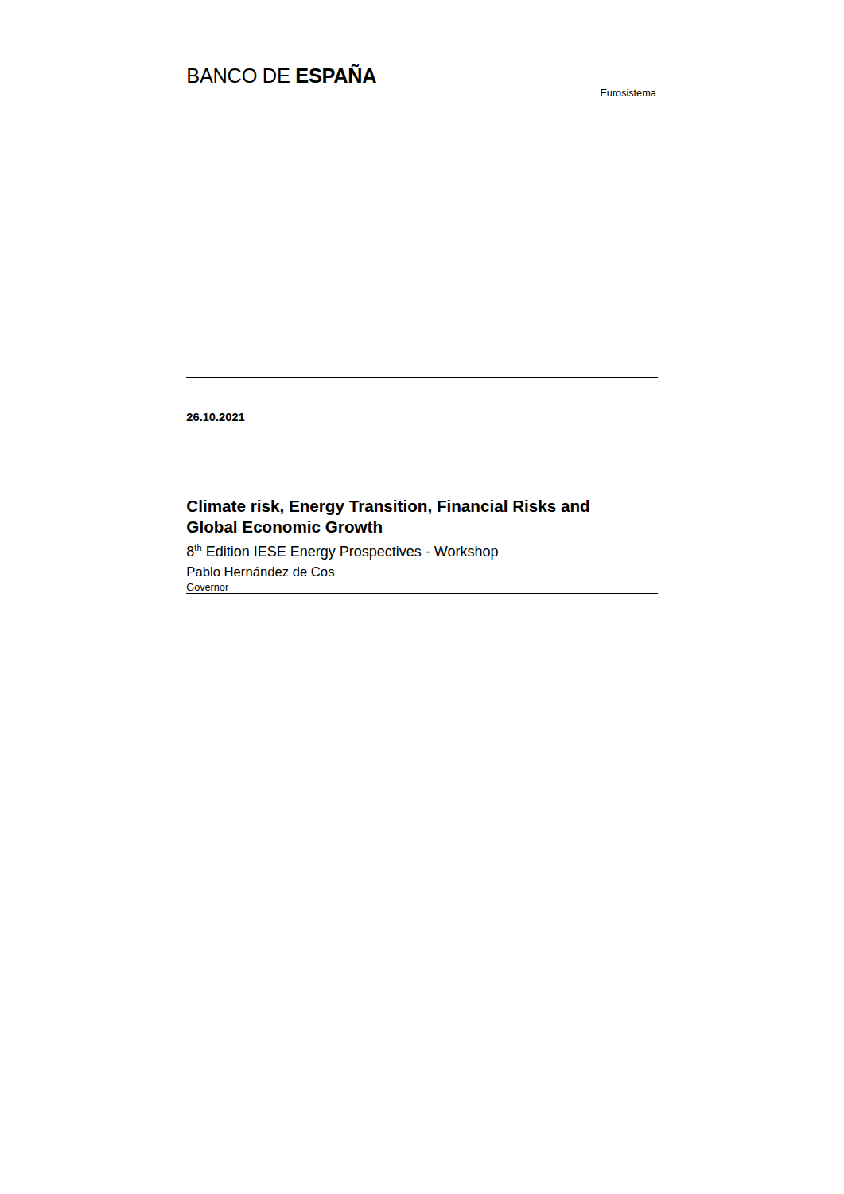BANCO DE ESPAÑA
Eurosistema
26.10.2021
Climate risk, Energy Transition, Financial Risks and Global Economic Growth
8th Edition IESE Energy Prospectives - Workshop
Pablo Hernández de Cos
Governor